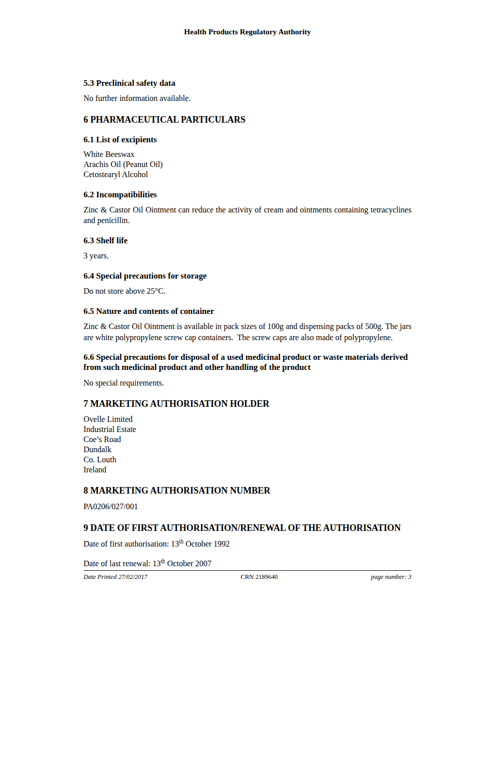Health Products Regulatory Authority
5.3 Preclinical safety data
No further information available.
6 PHARMACEUTICAL PARTICULARS
6.1 List of excipients
White Beeswax
Arachis Oil (Peanut Oil)
Cetostearyl Alcohol
6.2 Incompatibilities
Zinc & Castor Oil Ointment can reduce the activity of cream and ointments containing tetracyclines and penicillin.
6.3 Shelf life
3 years.
6.4 Special precautions for storage
Do not store above 25°C.
6.5 Nature and contents of container
Zinc & Castor Oil Ointment is available in pack sizes of 100g and dispensing packs of 500g. The jars are white polypropylene screw cap containers. The screw caps are also made of polypropylene.
6.6 Special precautions for disposal of a used medicinal product or waste materials derived from such medicinal product and other handling of the product
No special requirements.
7 MARKETING AUTHORISATION HOLDER
Ovelle Limited
Industrial Estate
Coe’s Road
Dundalk
Co. Louth
Ireland
8 MARKETING AUTHORISATION NUMBER
PA0206/027/001
9 DATE OF FIRST AUTHORISATION/RENEWAL OF THE AUTHORISATION
Date of first authorisation: 13th October 1992
Date of last renewal: 13th October 2007
Date Printed 27/02/2017 CRN 2189640 page number: 3